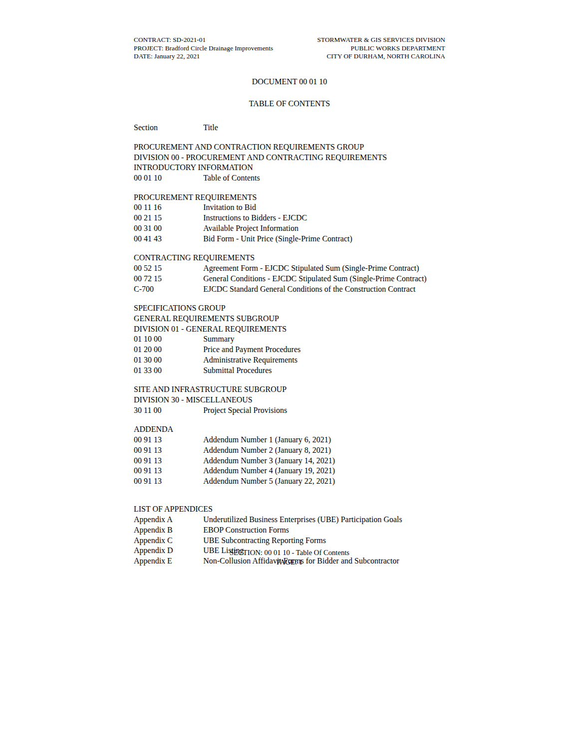CONTRACT: SD-2021-01
PROJECT: Bradford Circle Drainage Improvements
DATE: January 22, 2021
STORMWATER & GIS SERVICES DIVISION
PUBLIC WORKS DEPARTMENT
CITY OF DURHAM, NORTH CAROLINA
DOCUMENT 00 01 10
TABLE OF CONTENTS
| Section | Title |
| PROCUREMENT AND CONTRACTION REQUIREMENTS GROUP |
| DIVISION 00 - PROCUREMENT AND CONTRACTING REQUIREMENTS |
| INTRODUCTORY INFORMATION |
| 00 01 10 | Table of Contents |
| PROCUREMENT REQUIREMENTS |
| 00 11 16 | Invitation to Bid |
| 00 21 15 | Instructions to Bidders - EJCDC |
| 00 31 00 | Available Project Information |
| 00 41 43 | Bid Form - Unit Price (Single-Prime Contract) |
| CONTRACTING REQUIREMENTS |
| 00 52 15 | Agreement Form - EJCDC Stipulated Sum (Single-Prime Contract) |
| 00 72 15 | General Conditions - EJCDC Stipulated Sum (Single-Prime Contract) |
| C-700 | EJCDC Standard General Conditions of the Construction Contract |
| SPECIFICATIONS GROUP |
| GENERAL REQUIREMENTS SUBGROUP |
| DIVISION 01 - GENERAL REQUIREMENTS |
| 01 10 00 | Summary |
| 01 20 00 | Price and Payment Procedures |
| 01 30 00 | Administrative Requirements |
| 01 33 00 | Submittal Procedures |
| SITE AND INFRASTRUCTURE SUBGROUP |
| DIVISION 30 - MISCELLANEOUS |
| 30 11 00 | Project Special Provisions |
| ADDENDA |
| 00 91 13 | Addendum Number 1 (January 6, 2021) |
| 00 91 13 | Addendum Number 2 (January 8, 2021) |
| 00 91 13 | Addendum Number 3 (January 14, 2021) |
| 00 91 13 | Addendum Number 4 (January 19, 2021) |
| 00 91 13 | Addendum Number 5 (January 22, 2021) |
| LIST OF APPENDICES |
| Appendix A | Underutilized Business Enterprises (UBE) Participation Goals |
| Appendix B | EBOP Construction Forms |
| Appendix C | UBE Subcontracting Reporting Forms |
| Appendix D | UBE Listing |
| Appendix E | Non-Collusion Affidavit Forms for Bidder and Subcontractor |
SECTION: 00 01 10 - Table Of Contents
PAGE: 1